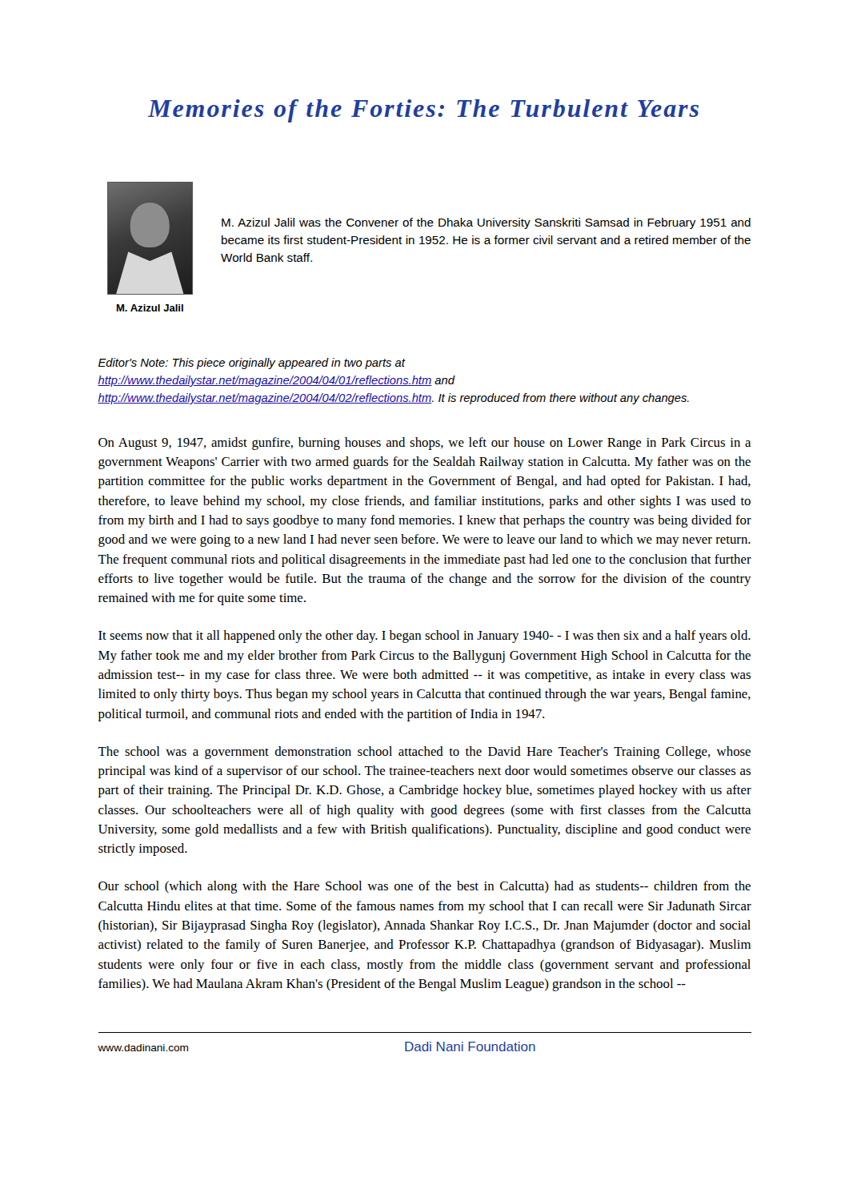Memories of the Forties: The Turbulent Years
M. Azizul Jalil
M. Azizul Jalil was the Convener of the Dhaka University Sanskriti Samsad in February 1951 and became its first student-President in 1952. He is a former civil servant and a retired member of the World Bank staff.
Editor's Note: This piece originally appeared in two parts at
http://www.thedailystar.net/magazine/2004/04/01/reflections.htm and
http://www.thedailystar.net/magazine/2004/04/02/reflections.htm. It is reproduced from there without any changes.
On August 9, 1947, amidst gunfire, burning houses and shops, we left our house on Lower Range in Park Circus in a government Weapons' Carrier with two armed guards for the Sealdah Railway station in Calcutta. My father was on the partition committee for the public works department in the Government of Bengal, and had opted for Pakistan. I had, therefore, to leave behind my school, my close friends, and familiar institutions, parks and other sights I was used to from my birth and I had to says goodbye to many fond memories. I knew that perhaps the country was being divided for good and we were going to a new land I had never seen before. We were to leave our land to which we may never return. The frequent communal riots and political disagreements in the immediate past had led one to the conclusion that further efforts to live together would be futile. But the trauma of the change and the sorrow for the division of the country remained with me for quite some time.
It seems now that it all happened only the other day. I began school in January 1940- - I was then six and a half years old. My father took me and my elder brother from Park Circus to the Ballygunj Government High School in Calcutta for the admission test-- in my case for class three. We were both admitted -- it was competitive, as intake in every class was limited to only thirty boys. Thus began my school years in Calcutta that continued through the war years, Bengal famine, political turmoil, and communal riots and ended with the partition of India in 1947.
The school was a government demonstration school attached to the David Hare Teacher's Training College, whose principal was kind of a supervisor of our school. The trainee-teachers next door would sometimes observe our classes as part of their training. The Principal Dr. K.D. Ghose, a Cambridge hockey blue, sometimes played hockey with us after classes. Our schoolteachers were all of high quality with good degrees (some with first classes from the Calcutta University, some gold medallists and a few with British qualifications). Punctuality, discipline and good conduct were strictly imposed.
Our school (which along with the Hare School was one of the best in Calcutta) had as students-- children from the Calcutta Hindu elites at that time. Some of the famous names from my school that I can recall were Sir Jadunath Sircar (historian), Sir Bijayprasad Singha Roy (legislator), Annada Shankar Roy I.C.S., Dr. Jnan Majumder (doctor and social activist) related to the family of Suren Banerjee, and Professor K.P. Chattapadhya (grandson of Bidyasagar). Muslim students were only four or five in each class, mostly from the middle class (government servant and professional families). We had Maulana Akram Khan's (President of the Bengal Muslim League) grandson in the school --
www.dadinani.com Dadi Nani Foundation